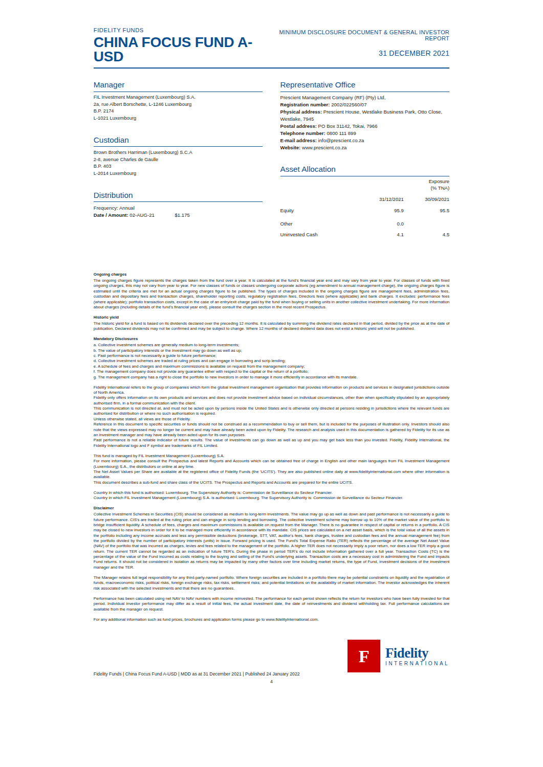FIDELITY FUNDS
CHINA FOCUS FUND A-USD
MINIMUM DISCLOSURE DOCUMENT & GENERAL INVESTOR REPORT
31 DECEMBER 2021
Manager
FIL Investment Management (Luxembourg) S.A.
2a, rue Albert Borschette, L-1246 Luxembourg
B.P. 2174
L-1021 Luxembourg
Custodian
Brown Brothers Harriman (Luxembourg) S.C.A
2-8, avenue Charles de Gaulle
B.P. 403
L-2014 Luxembourg
Distribution
Frequency: Annual
Date / Amount: 02-AUG-21$1.175
Representative Office
Prescient Management Company (RF) (Pty) Ltd,
Registration number: 2002/022560/07
Physical address: Prescient House, Westlake Business Park, Otto Close, Westlake, 7945
Postal address: PO Box 31142, Tokai, 7966
Telephone number: 0800 111 899
E-mail address: info@prescient.co.za
Website: www.prescient.co.za
Asset Allocation
| | | Exposure |
| --- | --- | --- |
| | | (% TNA) |
| | 31/12/2021 | 30/09/2021 |
| Equity | 95.9 | 95.5 |
| Other | 0.0 | |
| Uninvested Cash | 4.1 | 4.5 |
Ongoing charges
The ongoing charges figure represents the charges taken from the fund over a year. It is calculated at the fund's financial year end and may vary from year to year. For classes of funds with fixed ongoing charges, this may not vary from year to year. For new classes of funds or classes undergoing corporate actions (eg amendment to annual management charge), the ongoing charges figure is estimated until the criteria are met for an actual ongoing charges figure to be published. The types of charges included in the ongoing charges figure are management fees, administration fees, custodian and depositary fees and transaction charges, shareholder reporting costs, regulatory registration fees, Directors fees (where applicable) and bank charges. It excludes: performance fees (where applicable); portfolio transaction costs, except in the case of an entry/exit charge paid by the fund when buying or selling units in another collective investment undertaking. For more information about charges (including details of the fund's financial year end), please consult the charges section in the most recent Prospectus.
Historic yield
The historic yield for a fund is based on its dividends declared over the preceding 12 months. It is calculated by summing the dividend rates declared in that period, divided by the price as at the date of publication. Declared dividends may not be confirmed and may be subject to change. Where 12 months of declared dividend data does not exist a historic yield will not be published.
Mandatory Disclosures
a. Collective investment schemes are generally medium to long-term investments;
b. The value of participatory interests or the investment may go down as well as up;
c. Past performance is not necessarily a guide to future performance;
d. Collective investment schemes are traded at ruling prices and can engage in borrowing and scrip lending;
e. A schedule of fees and charges and maximum commissions is available on request from the management company;
f. The management company does not provide any guarantee either with respect to the capital or the return of a portfolio;
g. The management company has a right to close the portfolio to new investors in order to manage it more efficiently in accordance with its mandate.
Fidelity International refers to the group of companies which form the global investment management organisation that provides information on products and services in designated jurisdictions outside of North America.
Fidelity only offers information on its own products and services and does not provide investment advice based on individual circumstances, other than when specifically stipulated by an appropriately authorised firm, in a formal communication with the client.
This communication is not directed at, and must not be acted upon by persons inside the United States and is otherwise only directed at persons residing in jurisdictions where the relevant funds are authorised for distribution or where no such authorisation is required.
Unless otherwise stated, all views are those of Fidelity.
Reference in this document to specific securities or funds should not be construed as a recommendation to buy or sell them, but is included for the purposes of illustration only. Investors should also note that the views expressed may no longer be current and may have already been acted upon by Fidelity. The research and analysis used in this documentation is gathered by Fidelity for its use as an investment manager and may have already been acted upon for its own purposes.
Past performance is not a reliable indicator of future results. The value of investments can go down as well as up and you may get back less than you invested. Fidelity, Fidelity International, the Fidelity International logo and F symbol are trademarks of FIL Limited.
This fund is managed by FIL Investment Management (Luxembourg) S.A.
For more information, please consult the Prospectus and latest Reports and Accounts which can be obtained free of charge in English and other main languages from FIL Investment Management (Luxembourg) S.A., the distributors or online at any time.
The Net Asset Values per Share are available at the registered office of Fidelity Funds (the 'UCITS'). They are also published online daily at www.fidelityinternational.com where other information is available.
This document describes a sub-fund and share class of the UCITS. The Prospectus and Reports and Accounts are prepared for the entire UCITS.
Country in which this fund is authorised: Luxembourg. The Supervisory Authority is: Commission de Surveillance du Secteur Financier.
Country in which FIL Investment Management (Luxembourg) S.A. is authorised: Luxembourg. The Supervisory Authority is: Commission de Surveillance du Secteur Financier.
Disclaimer
Collective Investment Schemes in Securities (CIS) should be considered as medium to long-term investments. The value may go up as well as down and past performance is not necessarily a guide to future performance. CIS's are traded at the ruling price and can engage in scrip lending and borrowing. The collective investment scheme may borrow up to 10% of the market value of the portfolio to bridge insufficient liquidity. A schedule of fees, charges and maximum commissions is available on request from the Manager. There is no guarantee in respect of capital or returns in a portfolio. A CIS may be closed to new investors in order for it to be managed more efficiently in accordance with its mandate. CIS prices are calculated on a net asset basis, which is the total value of all the assets in the portfolio including any income accruals and less any permissible deductions (brokerage, STT, VAT, auditor's fees, bank charges, trustee and custodian fees and the annual management fee) from the portfolio divided by the number of participatory interests (units) in issue. Forward pricing is used. The Fund's Total Expense Ratio (TER) reflects the percentage of the average Net Asset Value (NAV) of the portfolio that was incurred as charges, levies and fees related to the management of the portfolio. A higher TER does not necessarily imply a poor return, nor does a low TER imply a good return. The current TER cannot be regarded as an indication of future TER's. During the phase in period TER's do not include information gathered over a full year. Transaction Costs (TC) is the percentage of the value of the Fund incurred as costs relating to the buying and selling of the Fund's underlying assets. Transaction costs are a necessary cost in administering the Fund and impacts Fund returns. It should not be considered in isolation as returns may be impacted by many other factors over time including market returns, the type of Fund, investment decisions of the investment manager and the TER.
The Manager retains full legal responsibility for any third-party-named portfolio. Where foreign securities are included in a portfolio there may be potential constraints on liquidity and the repatriation of funds, macroeconomic risks, political risks, foreign exchange risks, tax risks, settlement risks; and potential limitations on the availability of market information. The investor acknowledges the inherent risk associated with the selected investments and that there are no guarantees.
Performance has been calculated using net NAV to NAV numbers with income reinvested. The performance for each period shown reflects the return for investors who have been fully invested for that period. Individual investor performance may differ as a result of initial fees, the actual investment date, the date of reinvestments and dividend withholding tax. Full performance calculations are available from the manager on request.
For any additional information such as fund prices, brochures and application forms please go to www.fidelityinternational.com.
F
Fidelity
INTERNATIONAL
Fidelity Funds | China Focus Fund A-USD | MDD as at 31 December 2021 | Published 24 January 2022
4